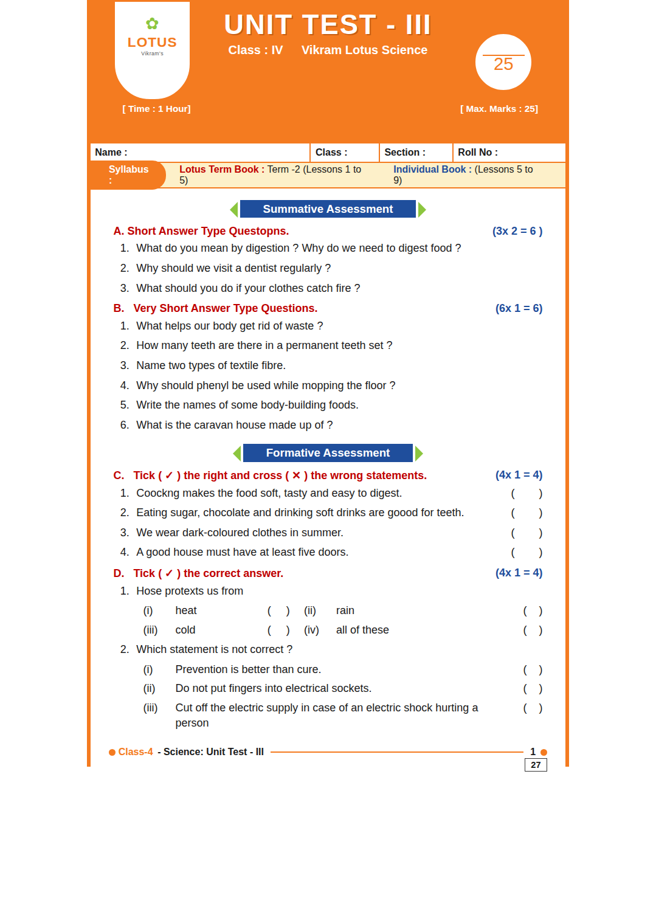✿
LOTUS
Vikram's
UNIT TEST - III
Class : IVVikram Lotus Science
25
[ Time : 1 Hour]
[ Max. Marks : 25]
Name :
Class :
Section :
Roll No :
Syllabus :
Lotus Term Book : Term -2 (Lessons 1 to 5)
Individual Book : (Lessons 5 to 9)
Summative Assessment
A. Short Answer Type Questopns.
(3x 2 = 6 )
1. What do you mean by digestion ? Why do we need to digest food ?
2. Why should we visit a dentist regularly ?
3. What should you do if your clothes catch fire ?
B. Very Short Answer Type Questions.
(6x 1 = 6)
1. What helps our body get rid of waste ?
2. How many teeth are there in a permanent teeth set ?
3. Name two types of textile fibre.
4. Why should phenyl be used while mopping the floor ?
5. Write the names of some body-building foods.
6. What is the caravan house made up of ?
Formative Assessment
C. Tick ( ✓ ) the right and cross ( ✕ ) the wrong statements.
(4x 1 = 4)
1. Coockng makes the food soft, tasty and easy to digest.( )
2. Eating sugar, chocolate and drinking soft drinks are goood for teeth.( )
3. We wear dark-coloured clothes in summer.( )
4. A good house must have at least five doors.( )
D. Tick ( ✓ ) the correct answer.
(4x 1 = 4)
1. Hose protexts us from
(i)
heat
( )
(ii)
rain
( )
(iii)
cold
( )
(iv)
all of these
( )
2. Which statement is not correct ?
(i)
Prevention is better than cure.
( )
(ii)
Do not put fingers into electrical sockets.
( )
(iii)
Cut off the electric supply in case of an electric shock hurting a person
( )
Class-4 - Science: Unit Test - III 1
27